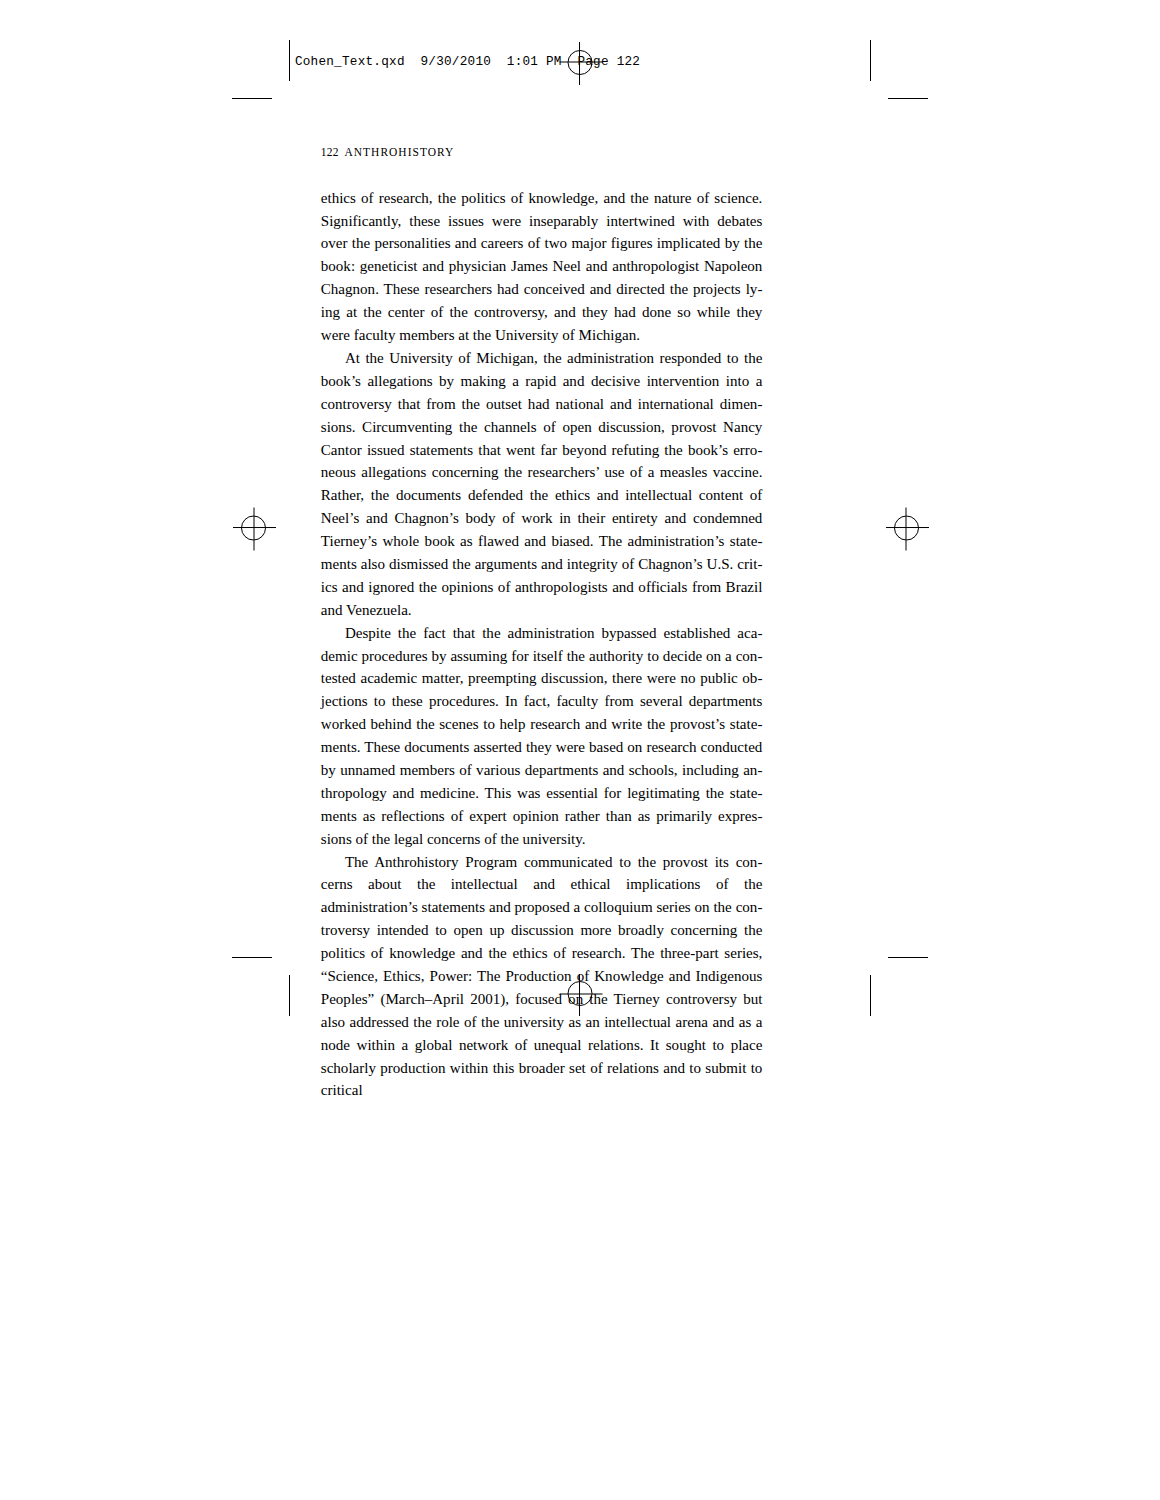Cohen_Text.qxd 9/30/2010 1:01 PM Page 122
122 anthrohistory
ethics of research, the politics of knowledge, and the nature of science. Significantly, these issues were inseparably intertwined with debates over the personalities and careers of two major figures implicated by the book: geneticist and physician James Neel and anthropologist Napoleon Chagnon. These researchers had conceived and directed the projects lying at the center of the controversy, and they had done so while they were faculty members at the University of Michigan.
At the University of Michigan, the administration responded to the book’s allegations by making a rapid and decisive intervention into a controversy that from the outset had national and international dimensions. Circumventing the channels of open discussion, provost Nancy Cantor issued statements that went far beyond refuting the book’s erroneous allegations concerning the researchers’ use of a measles vaccine. Rather, the documents defended the ethics and intellectual content of Neel’s and Chagnon’s body of work in their entirety and condemned Tierney’s whole book as flawed and biased. The administration’s statements also dismissed the arguments and integrity of Chagnon’s U.S. critics and ignored the opinions of anthropologists and officials from Brazil and Venezuela.
Despite the fact that the administration bypassed established academic procedures by assuming for itself the authority to decide on a contested academic matter, preempting discussion, there were no public objections to these procedures. In fact, faculty from several departments worked behind the scenes to help research and write the provost’s statements. These documents asserted they were based on research conducted by unnamed members of various departments and schools, including anthropology and medicine. This was essential for legitimating the statements as reflections of expert opinion rather than as primarily expressions of the legal concerns of the university.
The Anthrohistory Program communicated to the provost its concerns about the intellectual and ethical implications of the administration’s statements and proposed a colloquium series on the controversy intended to open up discussion more broadly concerning the politics of knowledge and the ethics of research. The three-part series, “Science, Ethics, Power: The Production of Knowledge and Indigenous Peoples” (March–April 2001), focused on the Tierney controversy but also addressed the role of the university as an intellectual arena and as a node within a global network of unequal relations. It sought to place scholarly production within this broader set of relations and to submit to critical